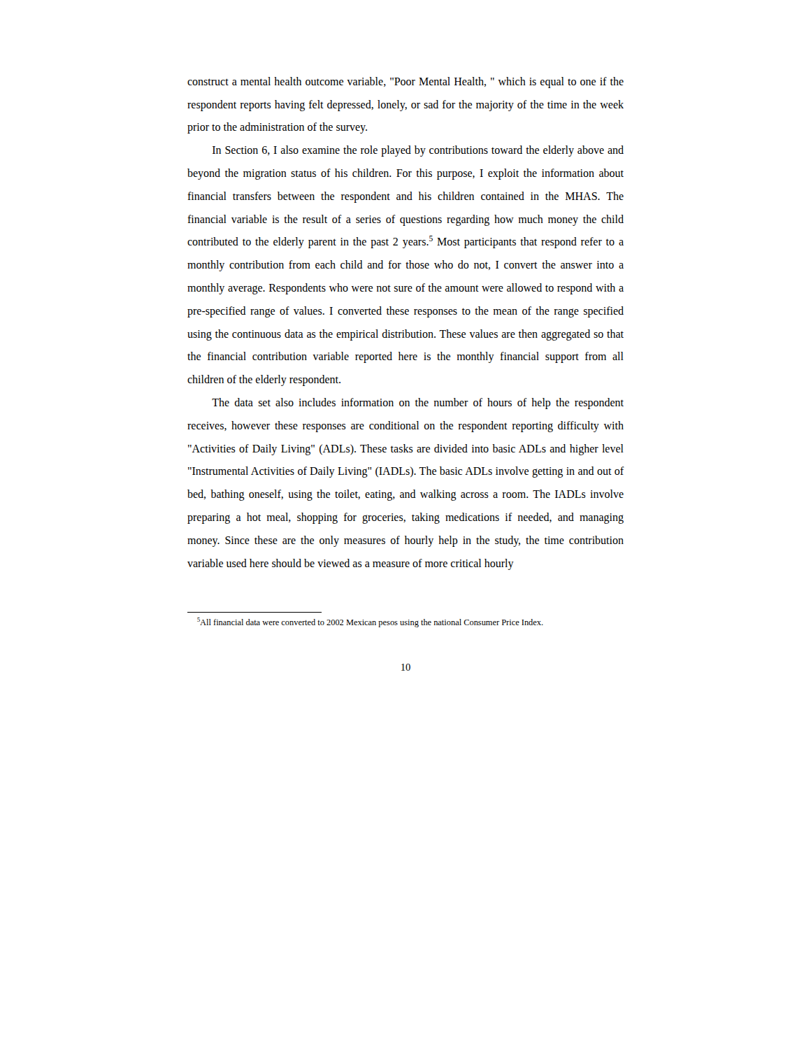construct a mental health outcome variable, "Poor Mental Health, " which is equal to one if the respondent reports having felt depressed, lonely, or sad for the majority of the time in the week prior to the administration of the survey.
In Section 6, I also examine the role played by contributions toward the elderly above and beyond the migration status of his children. For this purpose, I exploit the information about financial transfers between the respondent and his children contained in the MHAS. The financial variable is the result of a series of questions regarding how much money the child contributed to the elderly parent in the past 2 years.5 Most participants that respond refer to a monthly contribution from each child and for those who do not, I convert the answer into a monthly average. Respondents who were not sure of the amount were allowed to respond with a pre-specified range of values. I converted these responses to the mean of the range specified using the continuous data as the empirical distribution. These values are then aggregated so that the financial contribution variable reported here is the monthly financial support from all children of the elderly respondent.
The data set also includes information on the number of hours of help the respondent receives, however these responses are conditional on the respondent reporting difficulty with "Activities of Daily Living" (ADLs). These tasks are divided into basic ADLs and higher level "Instrumental Activities of Daily Living" (IADLs). The basic ADLs involve getting in and out of bed, bathing oneself, using the toilet, eating, and walking across a room. The IADLs involve preparing a hot meal, shopping for groceries, taking medications if needed, and managing money. Since these are the only measures of hourly help in the study, the time contribution variable used here should be viewed as a measure of more critical hourly
5All financial data were converted to 2002 Mexican pesos using the national Consumer Price Index.
10